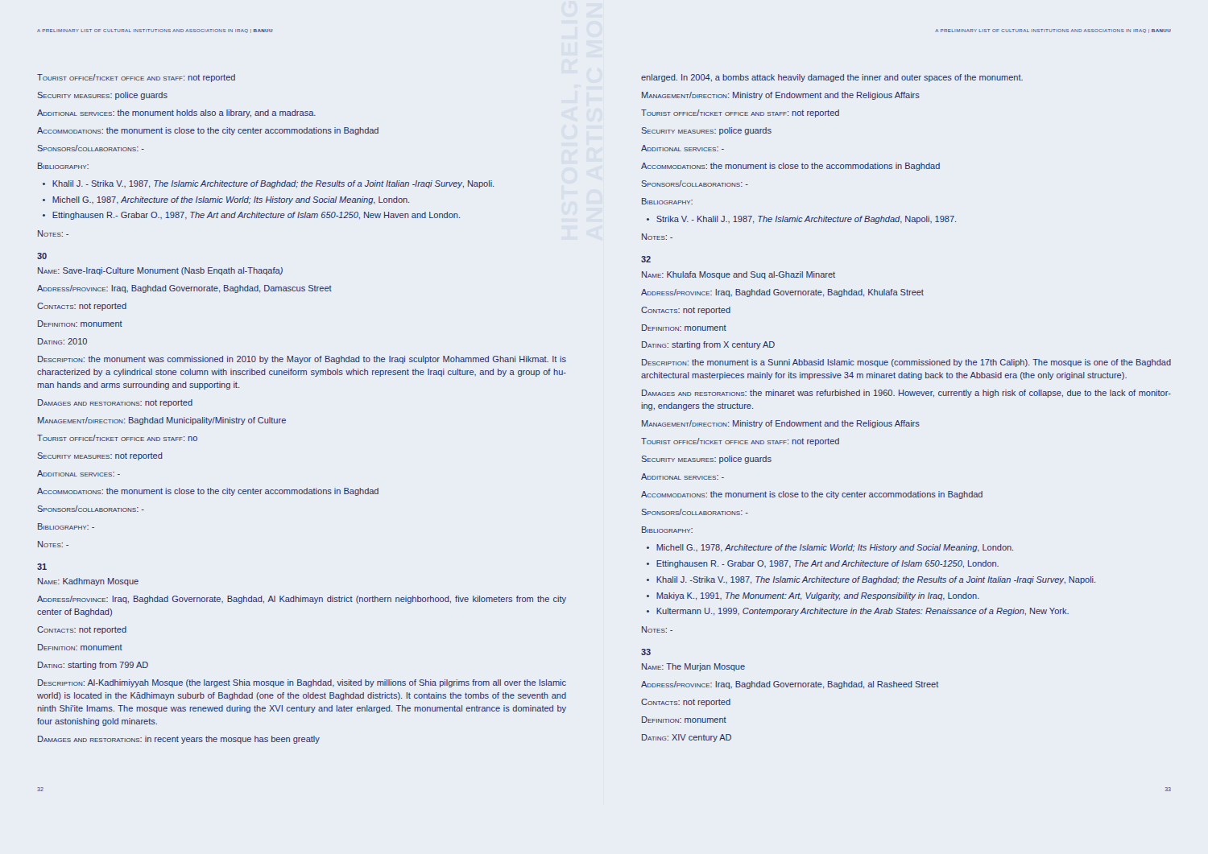A PRELIMINARY LIST OF CULTURAL INSTITUTIONS AND ASSOCIATIONS IN IRAQ | BANUU
Tourist office/ticket office and staff: not reported
Security measures: police guards
Additional services: the monument holds also a library, and a madrasa.
Accommodations: the monument is close to the city center accommodations in Baghdad
Sponsors/collaborations: -
Bibliography:
Khalil J. - Strika V., 1987, The Islamic Architecture of Baghdad; the Results of a Joint Italian -Iraqi Survey, Napoli.
Michell G., 1987, Architecture of the Islamic World; Its History and Social Meaning, London.
Ettinghausen R.- Grabar O., 1987, The Art and Architecture of Islam 650-1250, New Haven and London.
Notes: -
30
Name: Save-Iraqi-Culture Monument (Nasb Enqath al-Thaqafa)
Address/province: Iraq, Baghdad Governorate, Baghdad, Damascus Street
Contacts: not reported
Definition: monument
Dating: 2010
Description: the monument was commissioned in 2010 by the Mayor of Baghdad to the Iraqi sculptor Mohammed Ghani Hikmat. It is characterized by a cylindrical stone column with inscribed cuneiform symbols which represent the Iraqi culture, and by a group of human hands and arms surrounding and supporting it.
Damages and restorations: not reported
Management/direction: Baghdad Municipality/Ministry of Culture
Tourist office/ticket office and staff: no
Security measures: not reported
Additional services: -
Accommodations: the monument is close to the city center accommodations in Baghdad
Sponsors/collaborations: -
Bibliography: -
Notes: -
31
Name: Kadhmayn Mosque
Address/province: Iraq, Baghdad Governorate, Baghdad, Al Kadhimayn district (northern neighborhood, five kilometers from the city center of Baghdad)
Contacts: not reported
Definition: monument
Dating: starting from 799 AD
Description: Al-Kadhimiyyah Mosque (the largest Shia mosque in Baghdad, visited by millions of Shia pilgrims from all over the Islamic world) is located in the Kādhimayn suburb of Baghdad (one of the oldest Baghdad districts). It contains the tombs of the seventh and ninth Shi'ite Imams. The mosque was renewed during the XVI century and later enlarged. The monumental entrance is dominated by four astonishing gold minarets.
Damages and restorations: in recent years the mosque has been greatly
32
A PRELIMINARY LIST OF CULTURAL INSTITUTIONS AND ASSOCIATIONS IN IRAQ | BANUU
HISTORICAL, RELIGIOUS AND ARTISTIC MONUMENTS
enlarged. In 2004, a bombs attack heavily damaged the inner and outer spaces of the monument.
Management/direction: Ministry of Endowment and the Religious Affairs
Tourist office/ticket office and staff: not reported
Security measures: police guards
Additional services: -
Accommodations: the monument is close to the accommodations in Baghdad
Sponsors/collaborations: -
Bibliography:
Strika V. - Khalil J., 1987, The Islamic Architecture of Baghdad, Napoli, 1987.
Notes: -
32
Name: Khulafa Mosque and Suq al-Ghazil Minaret
Address/province: Iraq, Baghdad Governorate, Baghdad, Khulafa Street
Contacts: not reported
Definition: monument
Dating: starting from X century AD
Description: the monument is a Sunni Abbasid Islamic mosque (commissioned by the 17th Caliph). The mosque is one of the Baghdad architectural masterpieces mainly for its impressive 34 m minaret dating back to the Abbasid era (the only original structure).
Damages and restorations: the minaret was refurbished in 1960. However, currently a high risk of collapse, due to the lack of monitoring, endangers the structure.
Management/direction: Ministry of Endowment and the Religious Affairs
Tourist office/ticket office and staff: not reported
Security measures: police guards
Additional services: -
Accommodations: the monument is close to the city center accommodations in Baghdad
Sponsors/collaborations: -
Bibliography:
Michell G., 1978, Architecture of the Islamic World; Its History and Social Meaning, London.
Ettinghausen R. - Grabar O, 1987, The Art and Architecture of Islam 650-1250, London.
Khalil J. -Strika V., 1987, The Islamic Architecture of Baghdad; the Results of a Joint Italian -Iraqi Survey, Napoli.
Makiya K., 1991, The Monument: Art, Vulgarity, and Responsibility in Iraq, London.
Kultermann U., 1999, Contemporary Architecture in the Arab States: Renaissance of a Region, New York.
Notes: -
33
Name: The Murjan Mosque
Address/province: Iraq, Baghdad Governorate, Baghdad, al Rasheed Street
Contacts: not reported
Definition: monument
Dating: XIV century AD
33